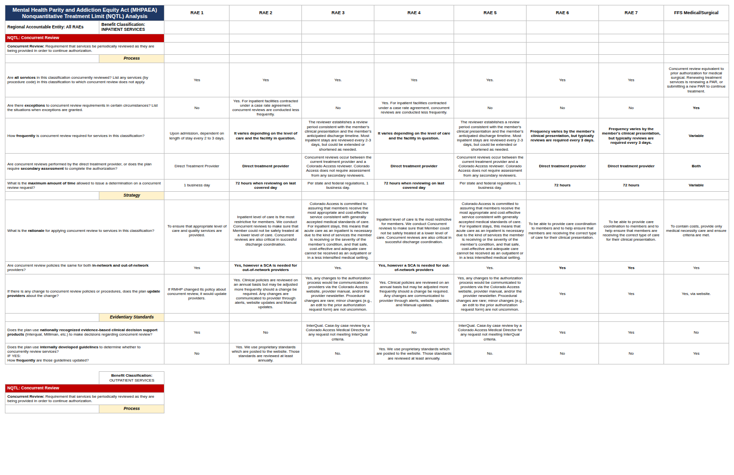| Mental Health Parity and Addiction Equity Act (MHPAEA) Nonquantitative Treatment Limit (NQTL) Analysis | RAE 1 | RAE 2 | RAE 3 | RAE 4 | RAE 5 | RAE 6 | RAE 7 | FFS Medical/Surgical |
| Regional Accountable Entity: All RAEs | Benefit Classification: INPATIENT SERVICES | | | | | | | | |
| NQTL: Concurrent Review | | | | | | | | |
| Concurrent Review: Requirement that services be periodically reviewed as they are being provided in order to continue authorization. | | | | | | | | |
| | Process | | | | | | | | |
| Are all services in this classification concurrently reviewed? List any services (by procedure code) in this classification to which concurrent review does not apply. | Yes | Yes | Yes. | Yes | Yes. | Yes | Yes | Concurrent review equivalent to prior authorization for medical surgical. Renewing treatment services is renewing a PAR, or submitting a new PAR to continue treatment. |
| Are there exceptions to concurrent review requirements in certain circumstances? List the situations when exceptions are granted. | No | Yes. For inpatient facilities contracted under a case rate agreement, concurrent reviews are conducted less frequently. | No | Yes. For inpatient facilities contracted under a case rate agreement, concurrent reviews are conducted less frequently. | No | No | No | Yes |
| How frequently is concurrent review required for services in this classification? | Upon admission, dependent on length of stay every 2 to 3 days. | It varies depending on the level of care and the facility in question. | The reviewer establishes a review period consistent with the member's clinical presentation and the member's anticipated discharge timeline. Most inpatient stays are reviewed every 2-3 days, but could be extended or shortened as needed. | It varies depending on the level of care and the facility in question. | The reviewer establishes a review period consistent with the member's clinical presentation and the member's anticipated discharge timeline. Most inpatient stays are reviewed every 2-3 days, but could be extended or shortened as needed. | Frequency varies by the member's clinical presentation, but typically reviews are required every 3 days. | Frequency varies by the member's clinical presentation, but typically reviews are required every 3 days. | Variable |
| Are concurrent reviews performed by the direct treatment provider, or does the plan require secondary assessment to complete the authorization? | Direct Treatment Provider | Direct treatment provider | Concurrent reviews occur between the current treatment provider and a Colorado Access reviewer. Colorado Access does not require assessment from any secondary reviewers. | Direct treatment provider | Concurrent reviews occur between the current treatment provider and a Colorado Access reviewer. Colorado Access does not require assessment from any secondary reviewers. | Direct treatment provider | Direct treatment provider | Both |
| What is the maximum amount of time allowed to issue a determination on a concurrent review request? | 1 business day | 72 hours when reviewing on last covered day | Per state and federal regulations, 1 business day. | 72 hours when reviewing on last covered day | Per state and federal regulations, 1 business day. | 72 hours | 72 hours | Variable |
| | Strategy | | | | | | | | |
| What is the rationale for applying concurrent review to services in this classification? | To ensure that appropriate level of care and quality services are provided. | Inpatient level of care is the most restrictive for members. We conduct Concurrent reviews to make sure that Member could not be safely treated at a lower level of care. Concurrent reviews are also critical in succesful discharge coordination. | Colorado Access is committed to assuring that members receive the most appropriate and cost-effective service consistent with generally accepted medical standards of care. For inpatient stays, this means that acute care as an inpatient is necessary due to the kind of services the member is receiving or the severity of the member's condition, and that safe, cost-effective and adequate care cannot be received as an outpatient or in a less intensified medical setting. | Inpatient level of care is the most restrictive for members. We conduct Concurrent reviews to make sure that Member could not be safely treated at a lower level of care. Concurrent reviews are also critical in succesful discharge coordination. | Colorado Access is committed to assuring that members receive the most appropriate and cost-effective service consistent with generally accepted medical standards of care. For inpatient stays, this means that acute care as an inpatient is necessary due to the kind of services the member is receiving or the severity of the member's condition, and that safe, cost-effective and adequate care cannot be received as an outpatient or in a less intensified medical setting. | To be able to provide care coordination to members and to help ensure that members are receiving the correct type of care for their clinical presentation. | To be able to provide care coordination to members and to help ensure that members are receiving the correct type of care for their clinical presentation. | To contain costs, provide only medical necessity care and ensure criteria are met. |
| Are concurrent review policies the same for both in-network and out-of-network providers? | Yes | Yes, however a SCA is needed for out-of-network providers | Yes. | Yes, however a SCA is needed for out-of-network providers | Yes. | Yes | Yes | Yes |
| If there is any change to concurrent review policies or procedures, does the plan update providers about the change? | If RMHP changed its policy about concurrent review, it would update providers. | Yes. Clinical policies are reviewed on an annual basis but may be adjusted more frequently should a change be required. Any changes are communicated to provider through alerts, website updates and Manual updates. | Yes, any changes to the authorization process would be communicated to providers via the Colorado Access website, provider manual, and/or the provider newsletter. Procedural changes are rare; minor changes (e.g., an edit to the prior authorization request form) are not uncommon. | Yes. Clinical policies are reviewed on an annual basis but may be adjusted more frequently should a change be required. Any changes are communicated to provider through alerts, website updates and Manual updates. | Yes, any changes to the authorization process would be communicated to providers via the Colorado Access website, provider manual, and/or the provider newsletter. Procedural changes are rare; minor changes (e.g., an edit to the prior authorization request form) are not uncommon. | Yes | Yes | Yes, via website. |
| | Evidentiary Standards | | | | | | | | |
| Does the plan use nationally recognized evidence-based clinical decision support products (Interqual, Milliman, etc.) to make decisions regarding concurrent review? | Yes | No | InterQual. Case-by case review by a Colorado Access Medical Director for any request not meeting InterQual criteria. | No | InterQual. Case-by case review by a Colorado Access Medical Director for any request not meeting InterQual criteria. | Yes | Yes | No |
| Does the plan use internally developed guidelines to determine whether to concurrently review services? IF YES: How frequently are those guidelines updated? | No | Yes. We use proprietary standards which are posted to the website. Those standards are reviewed at least annually. | No. | Yes. We use proprietary standards which are posted to the website. Those standards are reviewed at least annually. | No. | No | No | Yes |
| | Benefit Classification: OUTPATIENT SERVICES | |
| NQTL: Concurrent Review | |
| Concurrent Review: Requirement that services be periodically reviewed as they are being provided in order to continue authorization. | |
| | Process | |